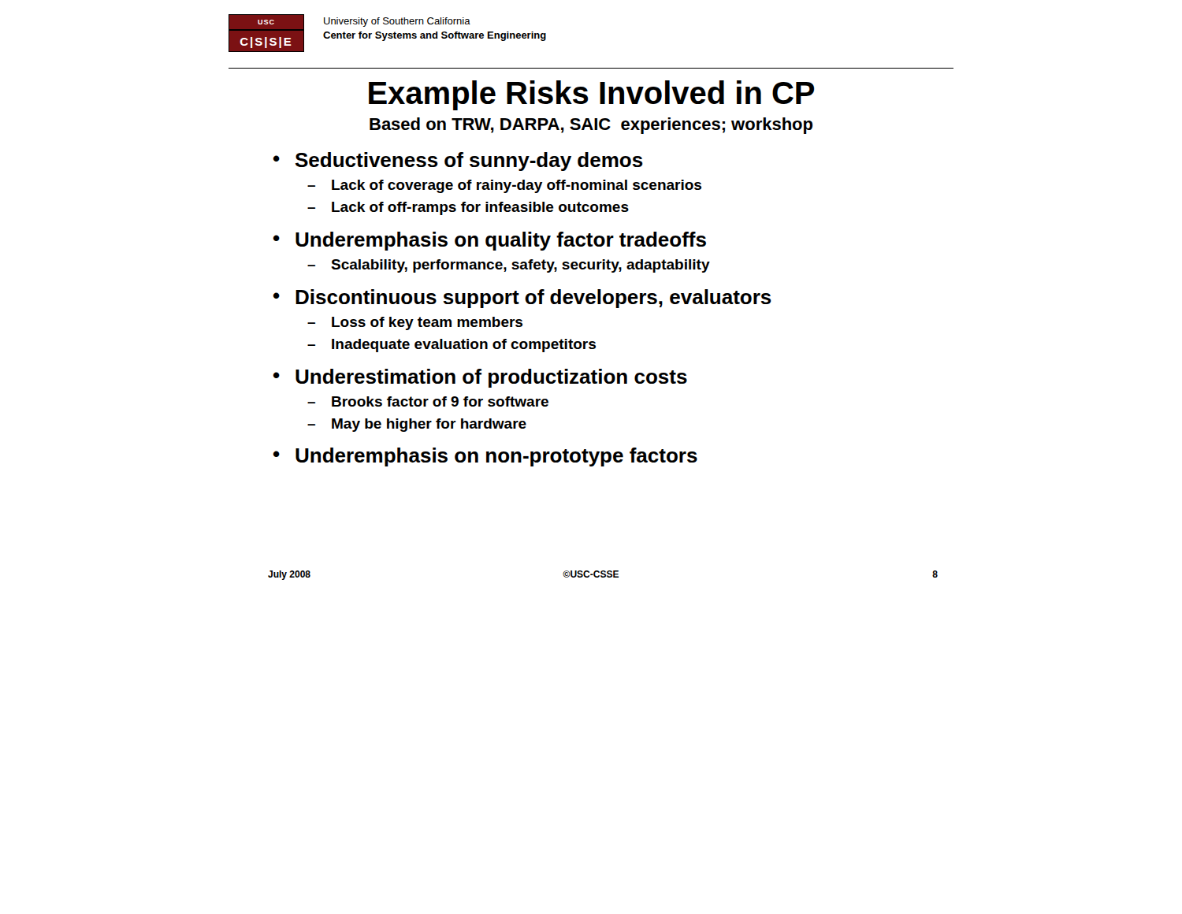USC
C|S|S|E
University of Southern California
Center for Systems and Software Engineering
Example Risks Involved in CP
Based on TRW, DARPA, SAIC experiences; workshop
Seductiveness of sunny-day demos
Lack of coverage of rainy-day off-nominal scenarios
Lack of off-ramps for infeasible outcomes
Underemphasis on quality factor tradeoffs
Scalability, performance, safety, security, adaptability
Discontinuous support of developers, evaluators
Loss of key team members
Inadequate evaluation of competitors
Underestimation of productization costs
Brooks factor of 9 for software
May be higher for hardware
Underemphasis on non-prototype factors
July 2008
©USC-CSSE
8